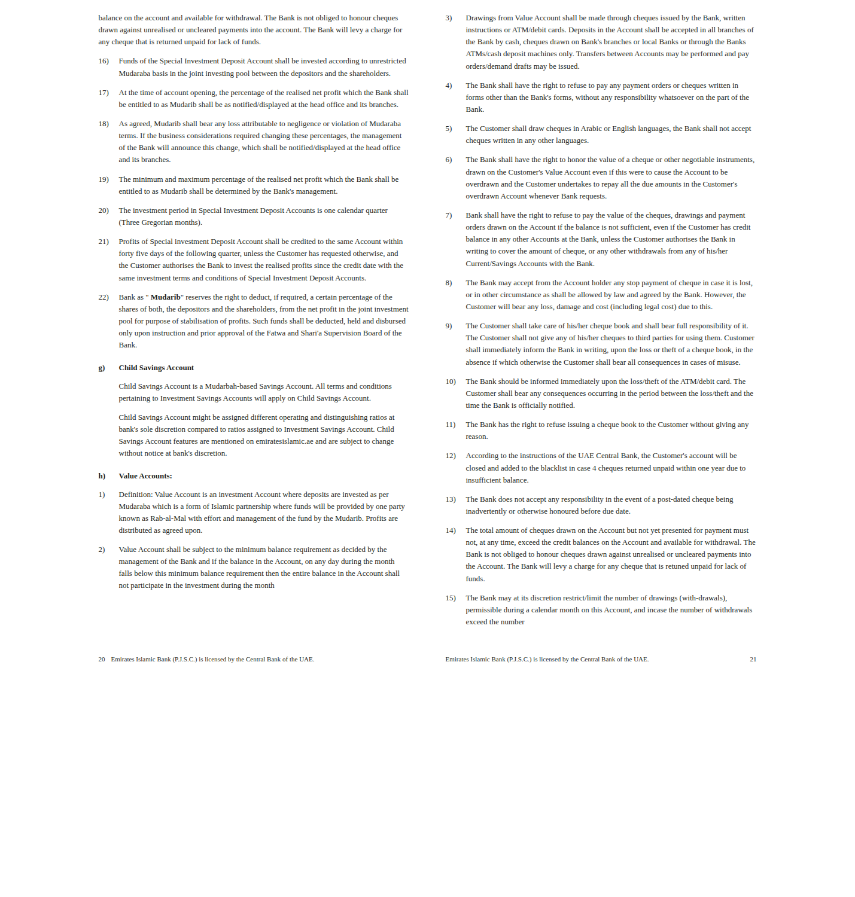balance on the account and available for withdrawal. The Bank is not obliged to honour cheques drawn against unrealised or uncleared payments into the account. The Bank will levy a charge for any cheque that is returned unpaid for lack of funds.
16) Funds of the Special Investment Deposit Account shall be invested according to unrestricted Mudaraba basis in the joint investing pool between the depositors and the shareholders.
17) At the time of account opening, the percentage of the realised net profit which the Bank shall be entitled to as Mudarib shall be as notified/displayed at the head office and its branches.
18) As agreed, Mudarib shall bear any loss attributable to negligence or violation of Mudaraba terms. If the business considerations required changing these percentages, the management of the Bank will announce this change, which shall be notified/displayed at the head office and its branches.
19) The minimum and maximum percentage of the realised net profit which the Bank shall be entitled to as Mudarib shall be determined by the Bank's management.
20) The investment period in Special Investment Deposit Accounts is one calendar quarter (Three Gregorian months).
21) Profits of Special investment Deposit Account shall be credited to the same Account within forty five days of the following quarter, unless the Customer has requested otherwise, and the Customer authorises the Bank to invest the realised profits since the credit date with the same investment terms and conditions of Special Investment Deposit Accounts.
22) Bank as " Mudarib" reserves the right to deduct, if required, a certain percentage of the shares of both, the depositors and the shareholders, from the net profit in the joint investment pool for purpose of stabilisation of profits. Such funds shall be deducted, held and disbursed only upon instruction and prior approval of the Fatwa and Shari'a Supervision Board of the Bank.
g) Child Savings Account
Child Savings Account is a Mudarbah-based Savings Account. All terms and conditions pertaining to Investment Savings Accounts will apply on Child Savings Account.
Child Savings Account might be assigned different operating and distinguishing ratios at bank's sole discretion compared to ratios assigned to Investment Savings Account. Child Savings Account features are mentioned on emiratesislamic.ae and are subject to change without notice at bank's discretion.
h) Value Accounts:
1) Definition: Value Account is an investment Account where deposits are invested as per Mudaraba which is a form of Islamic partnership where funds will be provided by one party known as Rab-al-Mal with effort and management of the fund by the Mudarib. Profits are distributed as agreed upon.
2) Value Account shall be subject to the minimum balance requirement as decided by the management of the Bank and if the balance in the Account, on any day during the month falls below this minimum balance requirement then the entire balance in the Account shall not participate in the investment during the month
3) Drawings from Value Account shall be made through cheques issued by the Bank, written instructions or ATM/debit cards. Deposits in the Account shall be accepted in all branches of the Bank by cash, cheques drawn on Bank's branches or local Banks or through the Banks ATMs/cash deposit machines only. Transfers between Accounts may be performed and pay orders/demand drafts may be issued.
4) The Bank shall have the right to refuse to pay any payment orders or cheques written in forms other than the Bank's forms, without any responsibility whatsoever on the part of the Bank.
5) The Customer shall draw cheques in Arabic or English languages, the Bank shall not accept cheques written in any other languages.
6) The Bank shall have the right to honor the value of a cheque or other negotiable instruments, drawn on the Customer's Value Account even if this were to cause the Account to be overdrawn and the Customer undertakes to repay all the due amounts in the Customer's overdrawn Account whenever Bank requests.
7) Bank shall have the right to refuse to pay the value of the cheques, drawings and payment orders drawn on the Account if the balance is not sufficient, even if the Customer has credit balance in any other Accounts at the Bank, unless the Customer authorises the Bank in writing to cover the amount of cheque, or any other withdrawals from any of his/her Current/Savings Accounts with the Bank.
8) The Bank may accept from the Account holder any stop payment of cheque in case it is lost, or in other circumstance as shall be allowed by law and agreed by the Bank. However, the Customer will bear any loss, damage and cost (including legal cost) due to this.
9) The Customer shall take care of his/her cheque book and shall bear full responsibility of it. The Customer shall not give any of his/her cheques to third parties for using them. Customer shall immediately inform the Bank in writing, upon the loss or theft of a cheque book, in the absence if which otherwise the Customer shall bear all consequences in cases of misuse.
10) The Bank should be informed immediately upon the loss/theft of the ATM/debit card. The Customer shall bear any consequences occurring in the period between the loss/theft and the time the Bank is officially notified.
11) The Bank has the right to refuse issuing a cheque book to the Customer without giving any reason.
12) According to the instructions of the UAE Central Bank, the Customer's account will be closed and added to the blacklist in case 4 cheques returned unpaid within one year due to insufficient balance.
13) The Bank does not accept any responsibility in the event of a post-dated cheque being inadvertently or otherwise honoured before due date.
14) The total amount of cheques drawn on the Account but not yet presented for payment must not, at any time, exceed the credit balances on the Account and available for withdrawal. The Bank is not obliged to honour cheques drawn against unrealised or uncleared payments into the Account. The Bank will levy a charge for any cheque that is retuned unpaid for lack of funds.
15) The Bank may at its discretion restrict/limit the number of drawings (with-drawals), permissible during a calendar month on this Account, and incase the number of withdrawals exceed the number
20 Emirates Islamic Bank (P.J.S.C.) is licensed by the Central Bank of the UAE.
Emirates Islamic Bank (P.J.S.C.) is licensed by the Central Bank of the UAE. 21